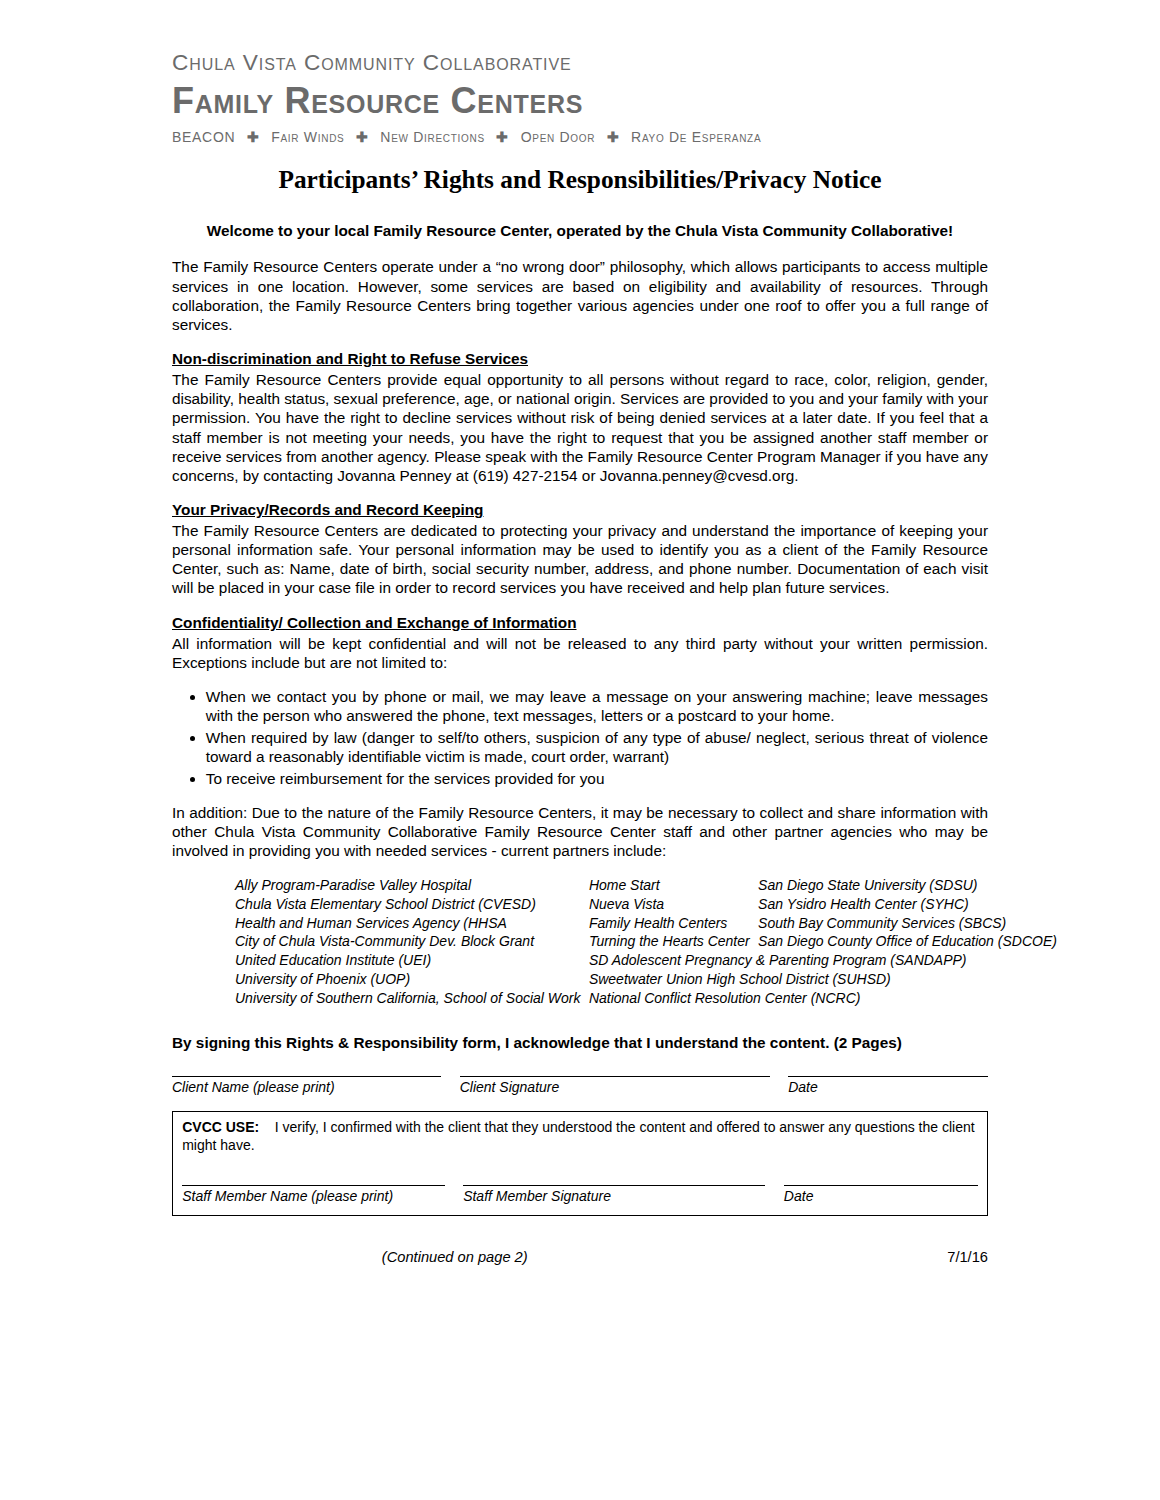Chula Vista Community Collaborative
Family Resource Centers
BEACON ✚ Fair Winds ✚ New Directions ✚ Open Door ✚ Rayo De Esperanza
Participants’ Rights and Responsibilities/Privacy Notice
Welcome to your local Family Resource Center, operated by the Chula Vista Community Collaborative!
The Family Resource Centers operate under a “no wrong door” philosophy, which allows participants to access multiple services in one location. However, some services are based on eligibility and availability of resources. Through collaboration, the Family Resource Centers bring together various agencies under one roof to offer you a full range of services.
Non-discrimination and Right to Refuse Services
The Family Resource Centers provide equal opportunity to all persons without regard to race, color, religion, gender, disability, health status, sexual preference, age, or national origin. Services are provided to you and your family with your permission. You have the right to decline services without risk of being denied services at a later date. If you feel that a staff member is not meeting your needs, you have the right to request that you be assigned another staff member or receive services from another agency. Please speak with the Family Resource Center Program Manager if you have any concerns, by contacting Jovanna Penney at (619) 427-2154 or Jovanna.penney@cvesd.org.
Your Privacy/Records and Record Keeping
The Family Resource Centers are dedicated to protecting your privacy and understand the importance of keeping your personal information safe. Your personal information may be used to identify you as a client of the Family Resource Center, such as: Name, date of birth, social security number, address, and phone number. Documentation of each visit will be placed in your case file in order to record services you have received and help plan future services.
Confidentiality/ Collection and Exchange of Information
All information will be kept confidential and will not be released to any third party without your written permission. Exceptions include but are not limited to:
When we contact you by phone or mail, we may leave a message on your answering machine; leave messages with the person who answered the phone, text messages, letters or a postcard to your home.
When required by law (danger to self/to others, suspicion of any type of abuse/ neglect, serious threat of violence toward a reasonably identifiable victim is made, court order, warrant)
To receive reimbursement for the services provided for you
In addition: Due to the nature of the Family Resource Centers, it may be necessary to collect and share information with other Chula Vista Community Collaborative Family Resource Center staff and other partner agencies who may be involved in providing you with needed services - current partners include:
| Ally Program-Paradise Valley Hospital | Home Start | San Diego State University (SDSU) |
| Chula Vista Elementary School District (CVESD) | Nueva Vista | San Ysidro Health Center (SYHC) |
| Health and Human Services Agency (HHSA | Family Health Centers | South Bay Community Services (SBCS) |
| City of Chula Vista-Community Dev. Block Grant | Turning the Hearts Center | San Diego County Office of Education (SDCOE) |
| United Education Institute (UEI) | SD Adolescent Pregnancy & Parenting Program (SANDAPP) |
| University of Phoenix (UOP) | Sweetwater Union High School District (SUHSD) |
| University of Southern California, School of Social Work | National Conflict Resolution Center (NCRC) |
By signing this Rights & Responsibility form, I acknowledge that I understand the content. (2 Pages)
Client Name (please print)
Client Signature
Date
CVCC USE: I verify, I confirmed with the client that they understood the content and offered to answer any questions the client might have.
Staff Member Name (please print)
Staff Member Signature
Date
(Continued on page 2) 7/1/16